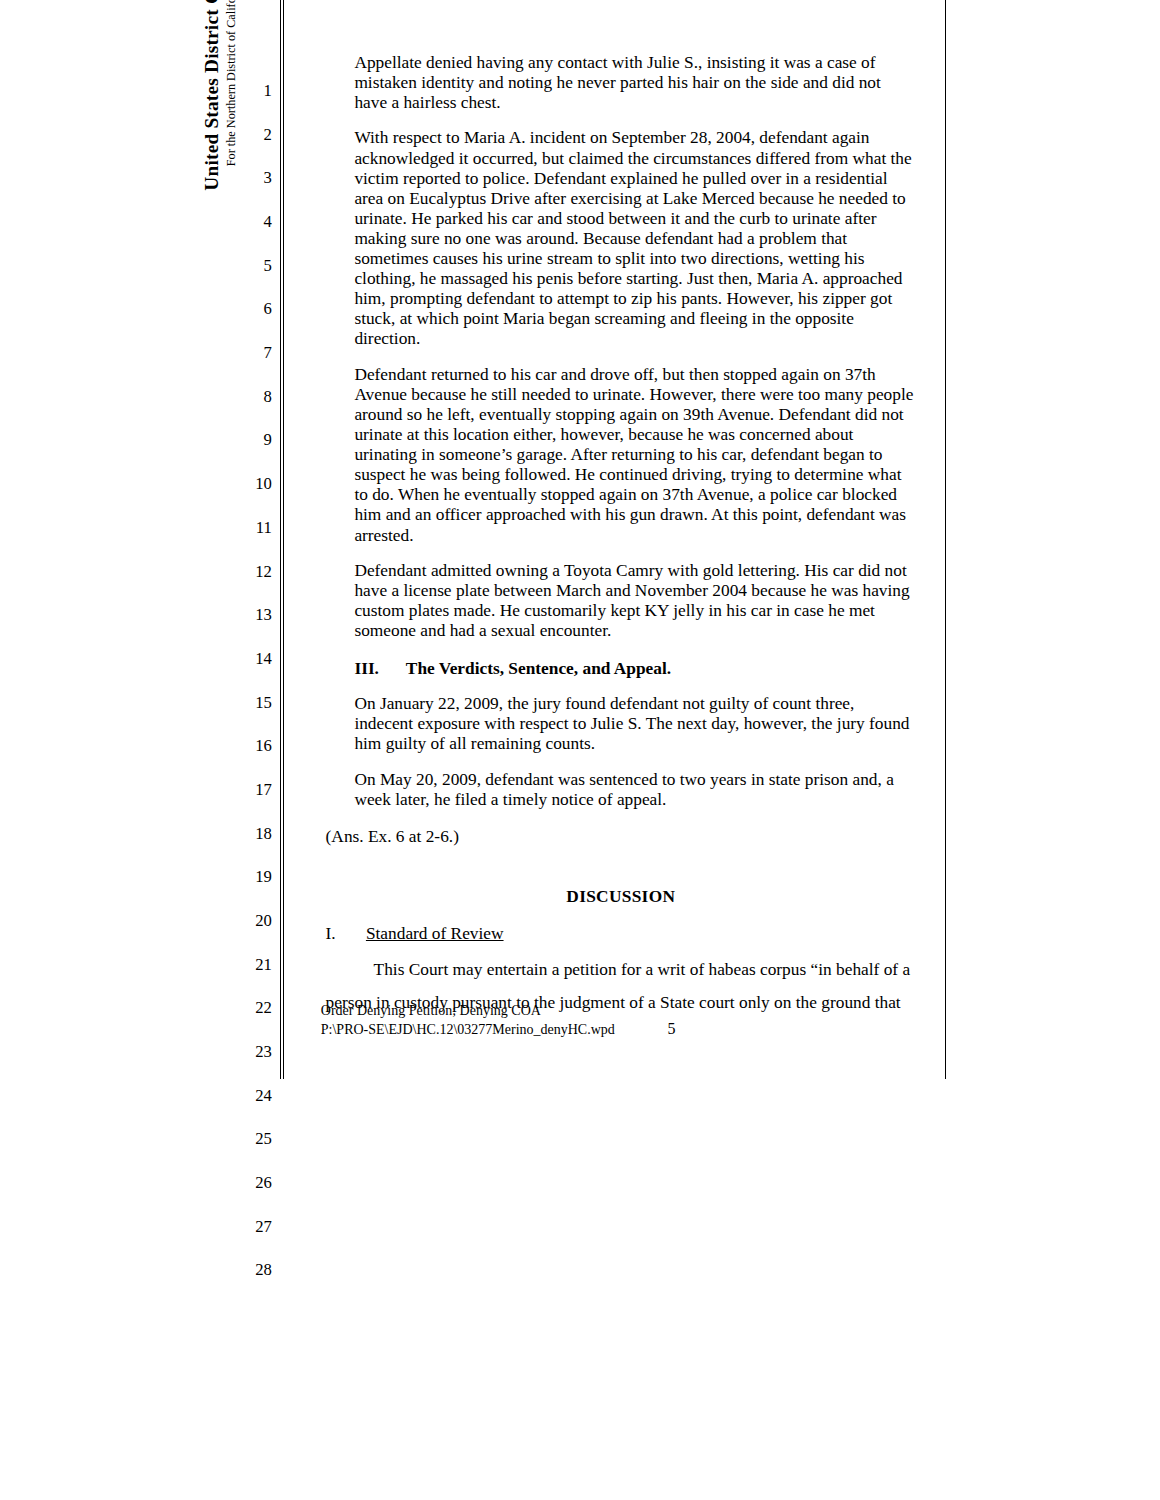1
2
3
4
5
6
7
8
9
10
11
12
13
14
15
16
17
18
19
20
21
22
23
24
25
26
27
28
United States District Court
For the Northern District of California
Appellate denied having any contact with Julie S., insisting it was a case of mistaken identity and noting he never parted his hair on the side and did not have a hairless chest.
With respect to Maria A. incident on September 28, 2004, defendant again acknowledged it occurred, but claimed the circumstances differed from what the victim reported to police. Defendant explained he pulled over in a residential area on Eucalyptus Drive after exercising at Lake Merced because he needed to urinate. He parked his car and stood between it and the curb to urinate after making sure no one was around. Because defendant had a problem that sometimes causes his urine stream to split into two directions, wetting his clothing, he massaged his penis before starting. Just then, Maria A. approached him, prompting defendant to attempt to zip his pants. However, his zipper got stuck, at which point Maria began screaming and fleeing in the opposite direction.
Defendant returned to his car and drove off, but then stopped again on 37th Avenue because he still needed to urinate. However, there were too many people around so he left, eventually stopping again on 39th Avenue. Defendant did not urinate at this location either, however, because he was concerned about urinating in someone’s garage. After returning to his car, defendant began to suspect he was being followed. He continued driving, trying to determine what to do. When he eventually stopped again on 37th Avenue, a police car blocked him and an officer approached with his gun drawn. At this point, defendant was arrested.
Defendant admitted owning a Toyota Camry with gold lettering. His car did not have a license plate between March and November 2004 because he was having custom plates made. He customarily kept KY jelly in his car in case he met someone and had a sexual encounter.
III. The Verdicts, Sentence, and Appeal.
On January 22, 2009, the jury found defendant not guilty of count three, indecent exposure with respect to Julie S. The next day, however, the jury found him guilty of all remaining counts.
On May 20, 2009, defendant was sentenced to two years in state prison and, a week later, he filed a timely notice of appeal.
(Ans. Ex. 6 at 2-6.)
DISCUSSION
I. Standard of Review
This Court may entertain a petition for a writ of habeas corpus “in behalf of a person in custody pursuant to the judgment of a State court only on the ground that
Order Denying Petition; Denying COA
P:\PRO-SE\EJD\HC.12\03277Merino_denyHC.wpd 5